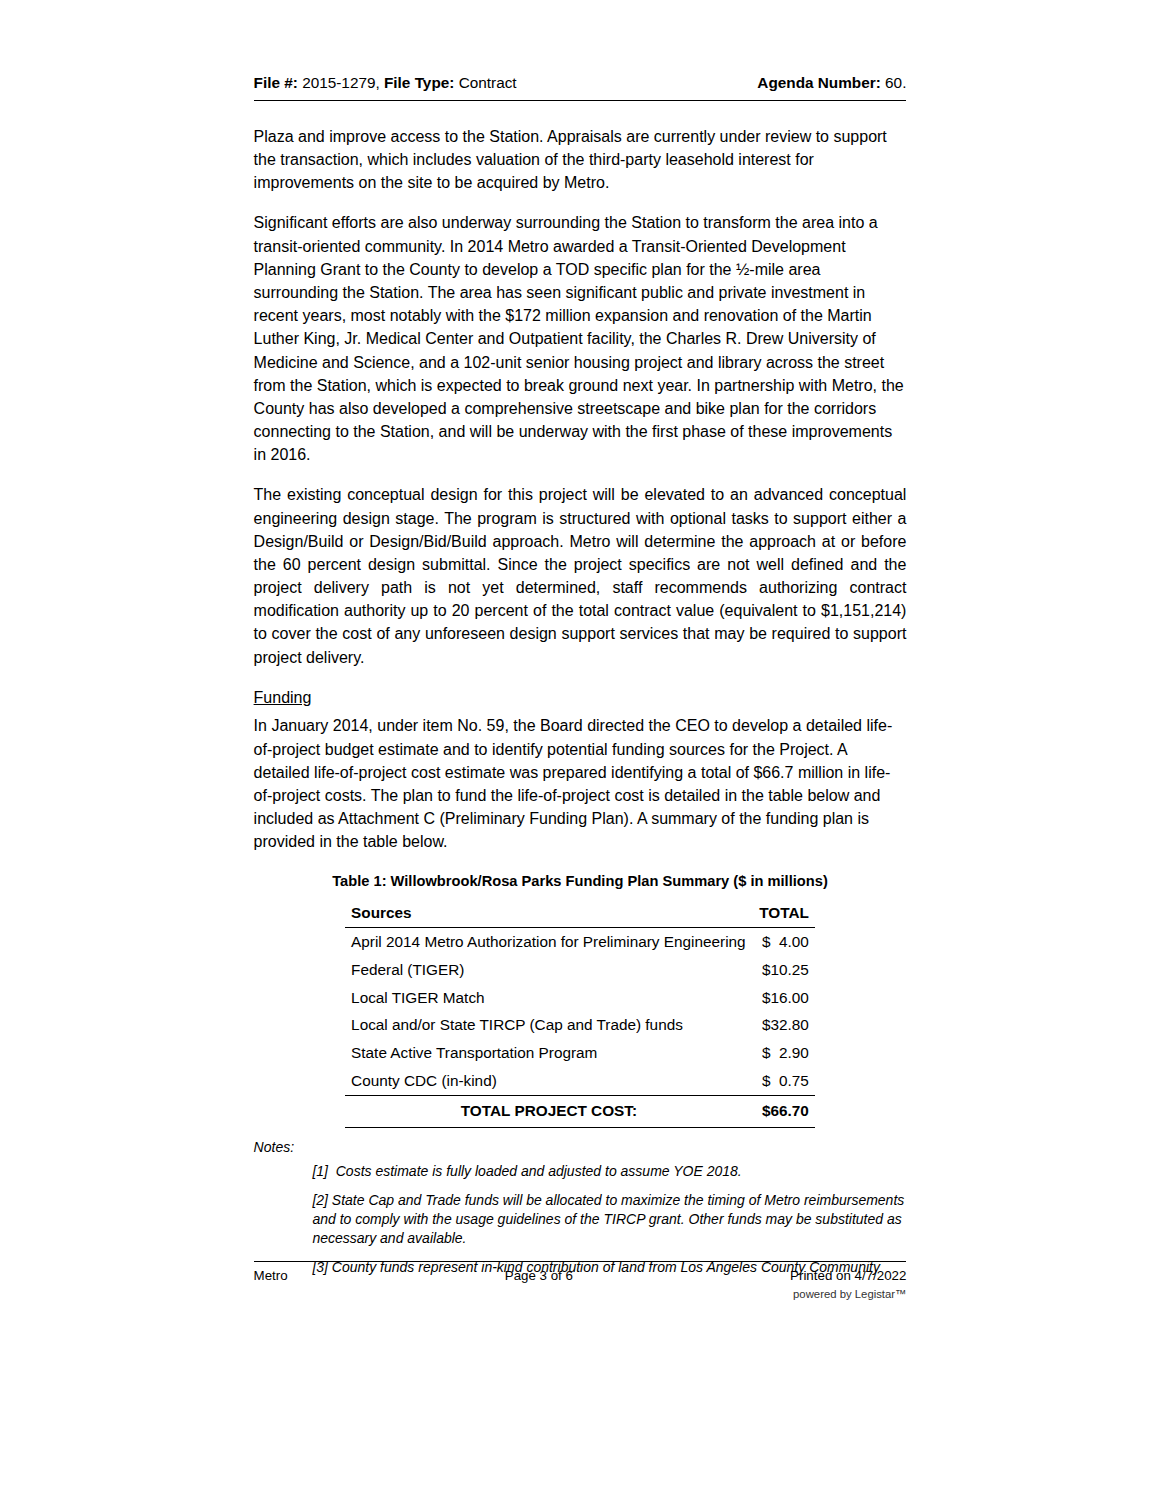File #: 2015-1279, File Type: Contract
Agenda Number: 60.
Plaza and improve access to the Station. Appraisals are currently under review to support the transaction, which includes valuation of the third-party leasehold interest for improvements on the site to be acquired by Metro.
Significant efforts are also underway surrounding the Station to transform the area into a transit-oriented community. In 2014 Metro awarded a Transit-Oriented Development Planning Grant to the County to develop a TOD specific plan for the ½-mile area surrounding the Station. The area has seen significant public and private investment in recent years, most notably with the $172 million expansion and renovation of the Martin Luther King, Jr. Medical Center and Outpatient facility, the Charles R. Drew University of Medicine and Science, and a 102-unit senior housing project and library across the street from the Station, which is expected to break ground next year. In partnership with Metro, the County has also developed a comprehensive streetscape and bike plan for the corridors connecting to the Station, and will be underway with the first phase of these improvements in 2016.
The existing conceptual design for this project will be elevated to an advanced conceptual engineering design stage. The program is structured with optional tasks to support either a Design/Build or Design/Bid/Build approach. Metro will determine the approach at or before the 60 percent design submittal. Since the project specifics are not well defined and the project delivery path is not yet determined, staff recommends authorizing contract modification authority up to 20 percent of the total contract value (equivalent to $1,151,214) to cover the cost of any unforeseen design support services that may be required to support project delivery.
Funding
In January 2014, under item No. 59, the Board directed the CEO to develop a detailed life-of-project budget estimate and to identify potential funding sources for the Project. A detailed life-of-project cost estimate was prepared identifying a total of $66.7 million in life-of-project costs. The plan to fund the life-of-project cost is detailed in the table below and included as Attachment C (Preliminary Funding Plan). A summary of the funding plan is provided in the table below.
Table 1: Willowbrook/Rosa Parks Funding Plan Summary ($ in millions)
| Sources | TOTAL |
| --- | --- |
| April 2014 Metro Authorization for Preliminary Engineering | $ 4.00 |
| Federal (TIGER) | $10.25 |
| Local TIGER Match | $16.00 |
| Local and/or State TIRCP (Cap and Trade) funds | $32.80 |
| State Active Transportation Program | $ 2.90 |
| County CDC (in-kind) | $ 0.75 |
| TOTAL PROJECT COST: | $66.70 |
Notes:
[1] Costs estimate is fully loaded and adjusted to assume YOE 2018.
[2] State Cap and Trade funds will be allocated to maximize the timing of Metro reimbursements and to comply with the usage guidelines of the TIRCP grant. Other funds may be substituted as necessary and available.
[3] County funds represent in-kind contribution of land from Los Angeles County Community
Metro
Page 3 of 6
Printed on 4/7/2022
powered by Legistar™